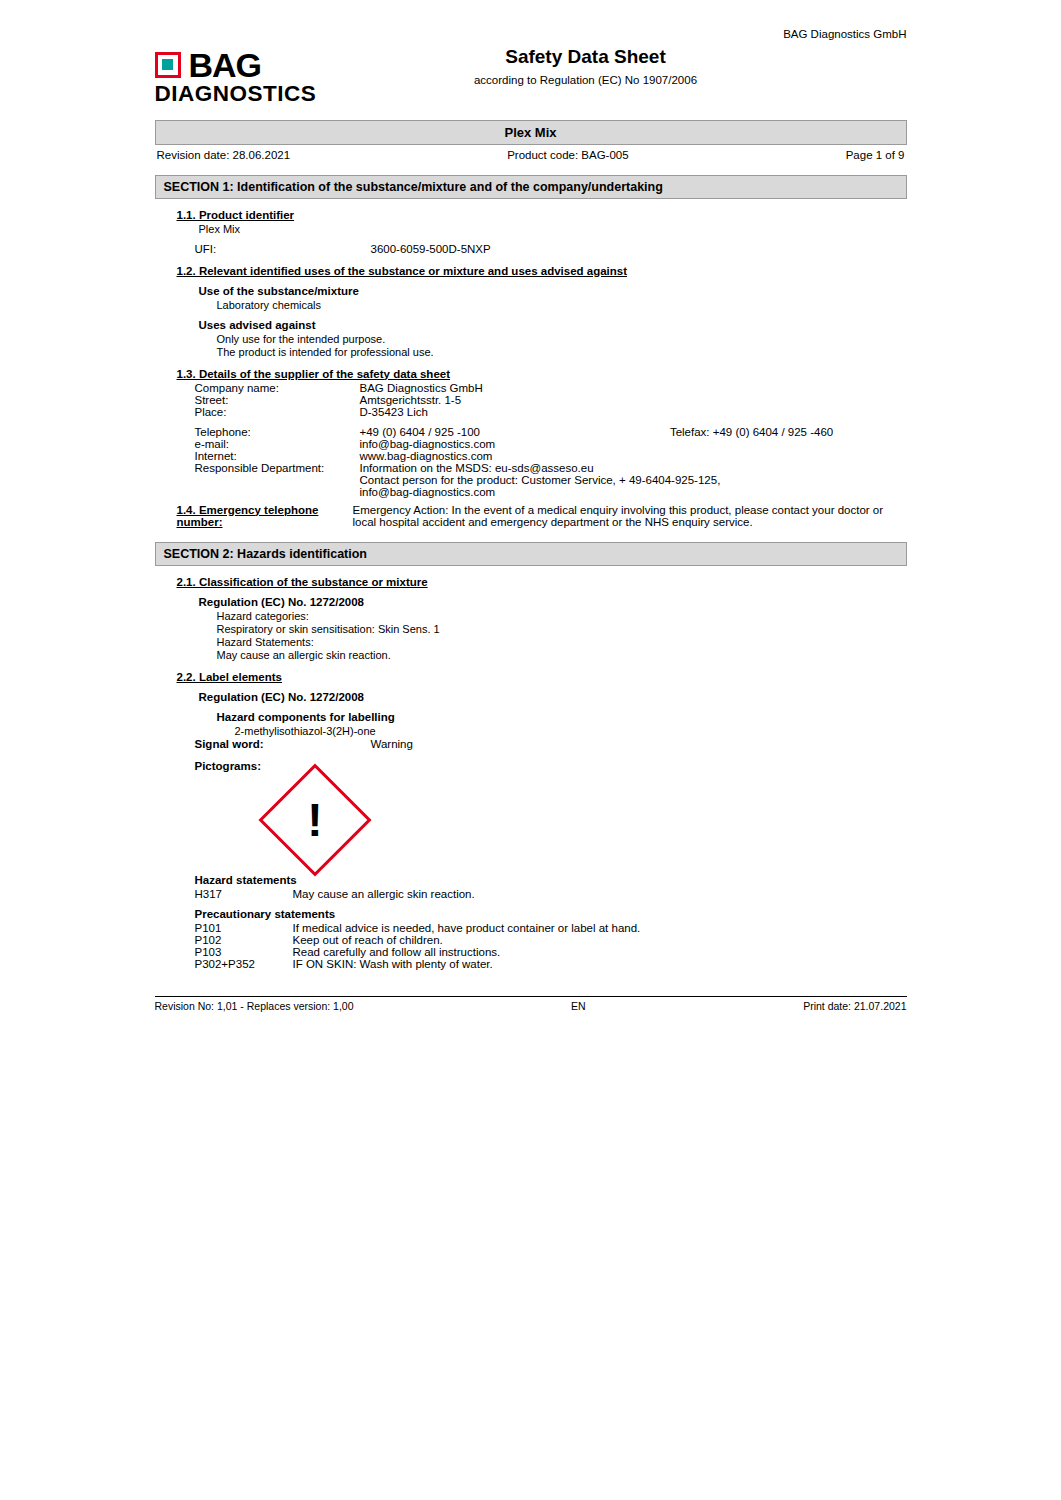BAG Diagnostics GmbH
BAG
DIAGNOSTICS
Safety Data Sheet
according to Regulation (EC) No 1907/2006
Plex Mix
Revision date: 28.06.2021
Product code: BAG-005
Page 1 of 9
SECTION 1: Identification of the substance/mixture and of the company/undertaking
1.1. Product identifier
Plex Mix
| UFI: | 3600-6059-500D-5NXP |
1.2. Relevant identified uses of the substance or mixture and uses advised against
Use of the substance/mixture
Laboratory chemicals
Uses advised against
Only use for the intended purpose.
The product is intended for professional use.
1.3. Details of the supplier of the safety data sheet
| Company name: | BAG Diagnostics GmbH | |
| Street: | Amtsgerichtsstr. 1-5 | |
| Place: | D-35423 Lich | |
| Telephone: | +49 (0) 6404 / 925 -100 | Telefax: +49 (0) 6404 / 925 -460 |
| e-mail: | info@bag-diagnostics.com | |
| Internet: | www.bag-diagnostics.com | |
| Responsible Department: | Information on the MSDS: eu-sds@asseso.eu Contact person for the product: Customer Service, + 49-6404-925-125, info@bag-diagnostics.com |
| 1.4. Emergency telephone number: | Emergency Action: In the event of a medical enquiry involving this product, please contact your doctor or local hospital accident and emergency department or the NHS enquiry service. |
SECTION 2: Hazards identification
2.1. Classification of the substance or mixture
Regulation (EC) No. 1272/2008
Hazard categories:
Respiratory or skin sensitisation: Skin Sens. 1
Hazard Statements:
May cause an allergic skin reaction.
2.2. Label elements
Regulation (EC) No. 1272/2008
Hazard components for labelling
2-methylisothiazol-3(2H)-one
| Signal word: | Warning |
Pictograms:
!
Hazard statements
| H317 | May cause an allergic skin reaction. |
Precautionary statements
| P101 | If medical advice is needed, have product container or label at hand. |
| P102 | Keep out of reach of children. |
| P103 | Read carefully and follow all instructions. |
| P302+P352 | IF ON SKIN: Wash with plenty of water. |
Revision No: 1,01 - Replaces version: 1,00
EN
Print date: 21.07.2021